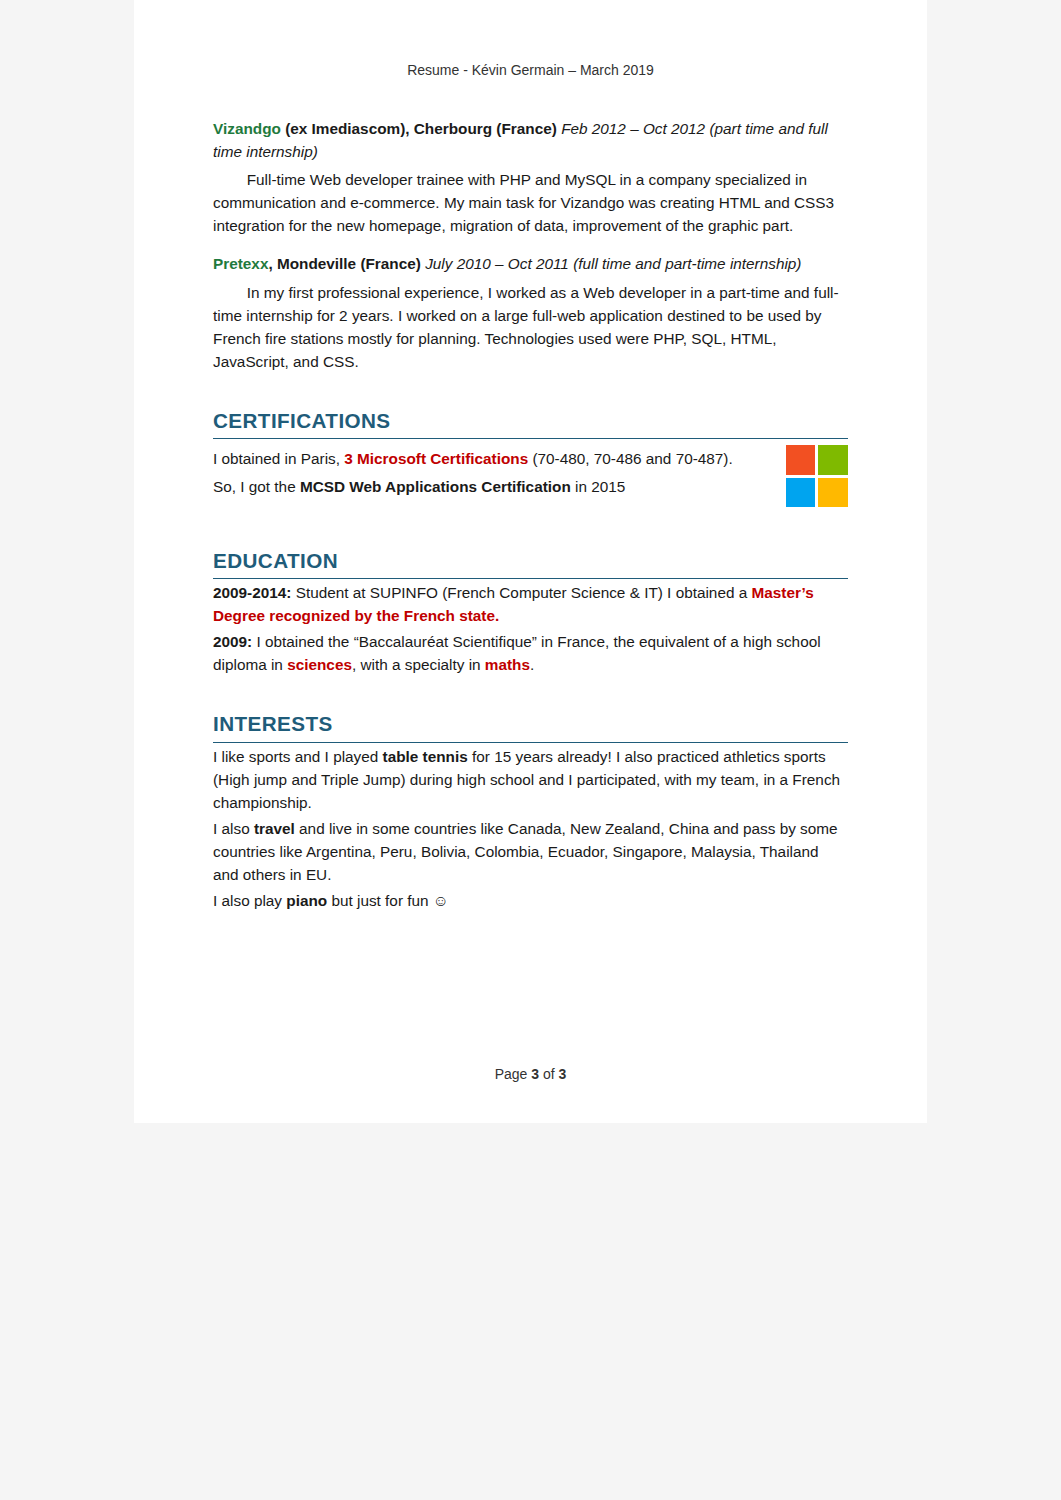Resume - Kévin Germain – March 2019
Vizandgo (ex Imediascom), Cherbourg (France) Feb 2012 – Oct 2012 (part time and full time internship)
Full-time Web developer trainee with PHP and MySQL in a company specialized in communication and e-commerce. My main task for Vizandgo was creating HTML and CSS3 integration for the new homepage, migration of data, improvement of the graphic part.
Pretexx, Mondeville (France) July 2010 – Oct 2011 (full time and part-time internship)
In my first professional experience, I worked as a Web developer in a part-time and full-time internship for 2 years. I worked on a large full-web application destined to be used by French fire stations mostly for planning. Technologies used were PHP, SQL, HTML, JavaScript, and CSS.
CERTIFICATIONS
I obtained in Paris, 3 Microsoft Certifications (70-480, 70-486 and 70-487).
So, I got the MCSD Web Applications Certification in 2015
EDUCATION
2009-2014: Student at SUPINFO (French Computer Science & IT) I obtained a Master’s Degree recognized by the French state.
2009: I obtained the “Baccalauréat Scientifique” in France, the equivalent of a high school diploma in sciences, with a specialty in maths.
INTERESTS
I like sports and I played table tennis for 15 years already! I also practiced athletics sports (High jump and Triple Jump) during high school and I participated, with my team, in a French championship.
I also travel and live in some countries like Canada, New Zealand, China and pass by some countries like Argentina, Peru, Bolivia, Colombia, Ecuador, Singapore, Malaysia, Thailand and others in EU.
I also play piano but just for fun ☺
Page 3 of 3